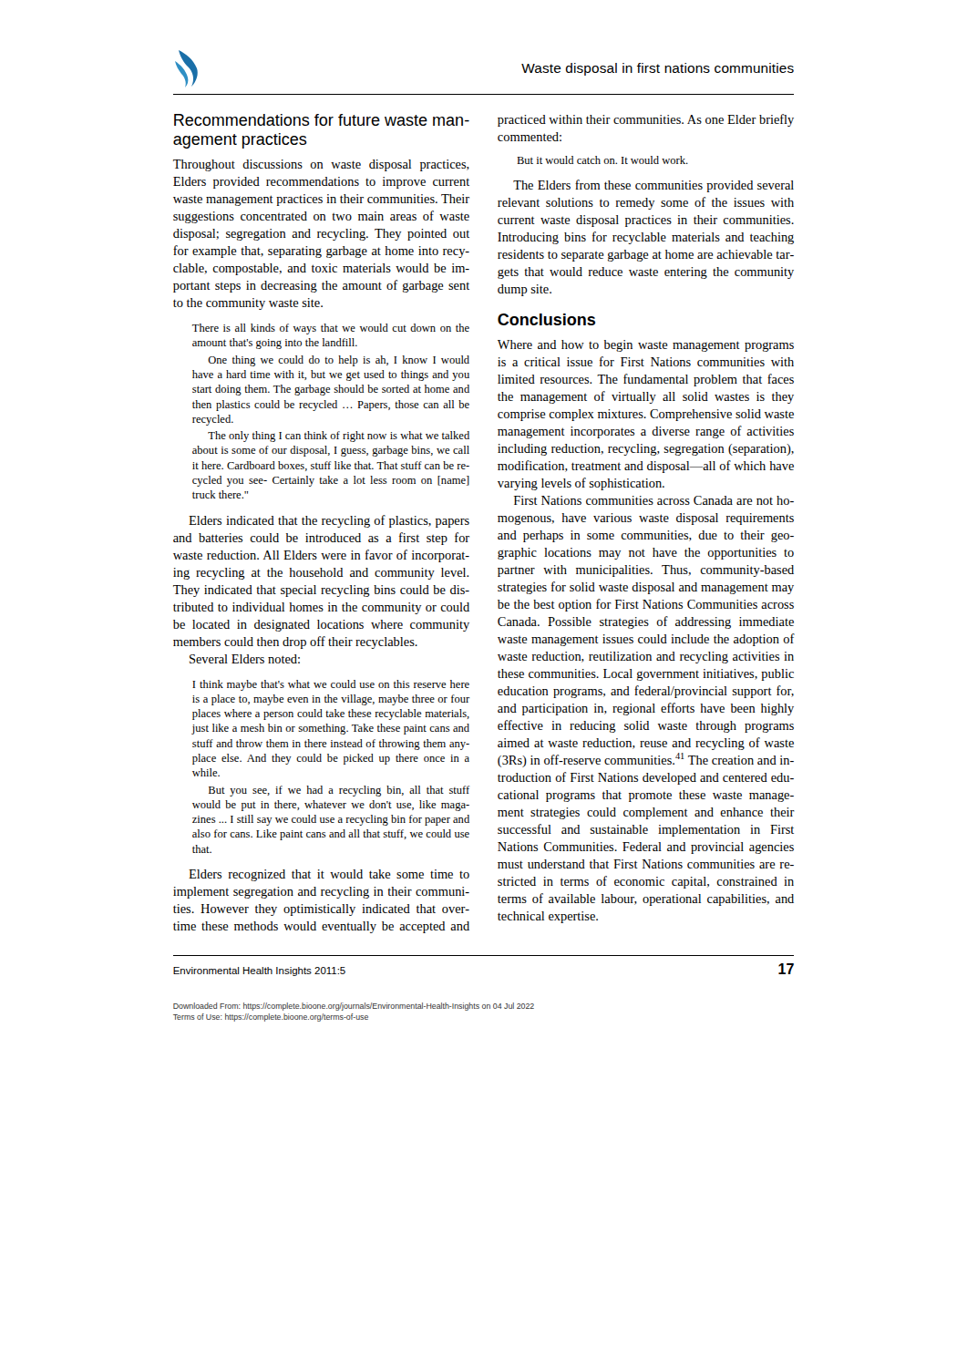Waste disposal in first nations communities
Recommendations for future waste management practices
Throughout discussions on waste disposal practices, Elders provided recommendations to improve current waste management practices in their communities. Their suggestions concentrated on two main areas of waste disposal; segregation and recycling. They pointed out for example that, separating garbage at home into recyclable, compostable, and toxic materials would be important steps in decreasing the amount of garbage sent to the community waste site.
There is all kinds of ways that we would cut down on the amount that's going into the landfill.
One thing we could do to help is ah, I know I would have a hard time with it, but we get used to things and you start doing them. The garbage should be sorted at home and then plastics could be recycled … Papers, those can all be recycled.
The only thing I can think of right now is what we talked about is some of our disposal, I guess, garbage bins, we call it here. Cardboard boxes, stuff like that. That stuff can be recycled you see- Certainly take a lot less room on [name] truck there."
Elders indicated that the recycling of plastics, papers and batteries could be introduced as a first step for waste reduction. All Elders were in favor of incorporating recycling at the household and community level. They indicated that special recycling bins could be distributed to individual homes in the community or could be located in designated locations where community members could then drop off their recyclables.
Several Elders noted:
I think maybe that's what we could use on this reserve here is a place to, maybe even in the village, maybe three or four places where a person could take these recyclable materials, just like a mesh bin or something. Take these paint cans and stuff and throw them in there instead of throwing them anyplace else. And they could be picked up there once in a while.
But you see, if we had a recycling bin, all that stuff would be put in there, whatever we don't use, like magazines ... I still say we could use a recycling bin for paper and also for cans. Like paint cans and all that stuff, we could use that.
Elders recognized that it would take some time to implement segregation and recycling in their communities. However they optimistically indicated that overtime these methods would eventually be accepted and practiced within their communities. As one Elder briefly commented:
But it would catch on. It would work.
The Elders from these communities provided several relevant solutions to remedy some of the issues with current waste disposal practices in their communities. Introducing bins for recyclable materials and teaching residents to separate garbage at home are achievable targets that would reduce waste entering the community dump site.
Conclusions
Where and how to begin waste management programs is a critical issue for First Nations communities with limited resources. The fundamental problem that faces the management of virtually all solid wastes is they comprise complex mixtures. Comprehensive solid waste management incorporates a diverse range of activities including reduction, recycling, segregation (separation), modification, treatment and disposal—all of which have varying levels of sophistication.
First Nations communities across Canada are not homogenous, have various waste disposal requirements and perhaps in some communities, due to their geographic locations may not have the opportunities to partner with municipalities. Thus, community-based strategies for solid waste disposal and management may be the best option for First Nations Communities across Canada. Possible strategies of addressing immediate waste management issues could include the adoption of waste reduction, reutilization and recycling activities in these communities. Local government initiatives, public education programs, and federal/provincial support for, and participation in, regional efforts have been highly effective in reducing solid waste through programs aimed at waste reduction, reuse and recycling of waste (3Rs) in off-reserve communities.41 The creation and introduction of First Nations developed and centered educational programs that promote these waste management strategies could complement and enhance their successful and sustainable implementation in First Nations Communities. Federal and provincial agencies must understand that First Nations communities are restricted in terms of economic capital, constrained in terms of available labour, operational capabilities, and technical expertise.
Environmental Health Insights 2011:5
17
Downloaded From: https://complete.bioone.org/journals/Environmental-Health-Insights on 04 Jul 2022
Terms of Use: https://complete.bioone.org/terms-of-use